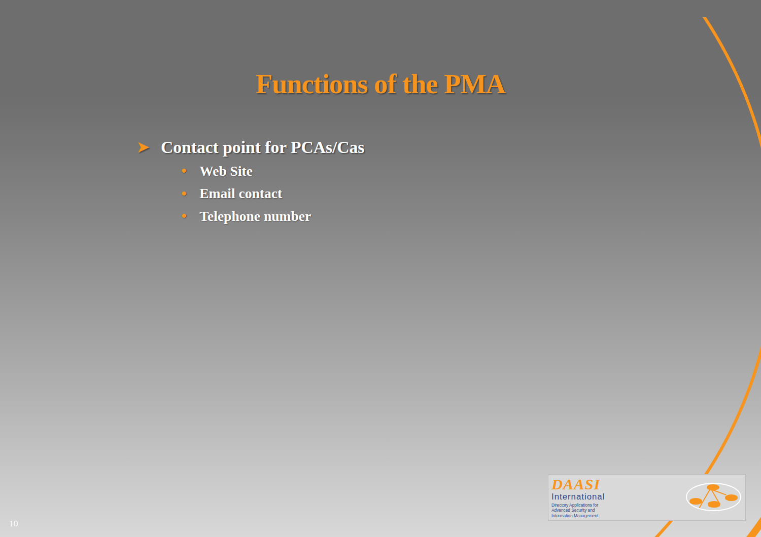Functions of the PMA
Contact point for PCAs/Cas
Web Site
Email contact
Telephone number
10
DAASI
International
Directory Applications for
Advanced Security and
Information Management